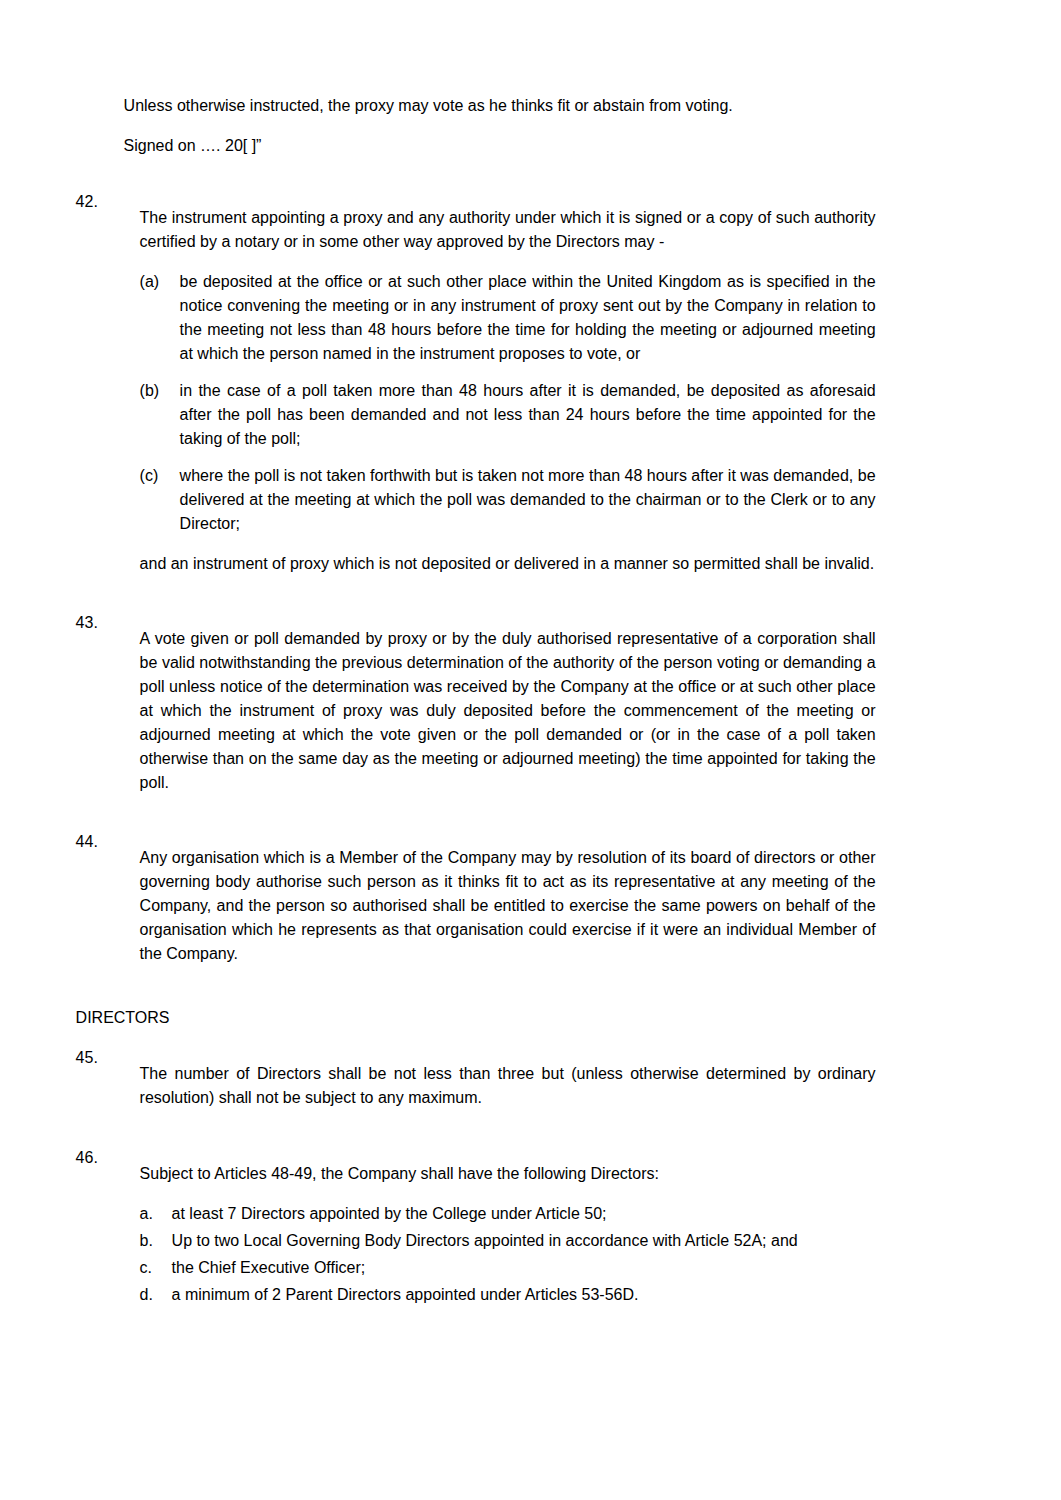Unless otherwise instructed, the proxy may vote as he thinks fit or abstain from voting.
Signed on …. 20[ ]”
42.
The instrument appointing a proxy and any authority under which it is signed or a copy of such authority certified by a notary or in some other way approved by the Directors may -
(a) be deposited at the office or at such other place within the United Kingdom as is specified in the notice convening the meeting or in any instrument of proxy sent out by the Company in relation to the meeting not less than 48 hours before the time for holding the meeting or adjourned meeting at which the person named in the instrument proposes to vote, or
(b) in the case of a poll taken more than 48 hours after it is demanded, be deposited as aforesaid after the poll has been demanded and not less than 24 hours before the time appointed for the taking of the poll;
(c) where the poll is not taken forthwith but is taken not more than 48 hours after it was demanded, be delivered at the meeting at which the poll was demanded to the chairman or to the Clerk or to any Director;
and an instrument of proxy which is not deposited or delivered in a manner so permitted shall be invalid.
43.
A vote given or poll demanded by proxy or by the duly authorised representative of a corporation shall be valid notwithstanding the previous determination of the authority of the person voting or demanding a poll unless notice of the determination was received by the Company at the office or at such other place at which the instrument of proxy was duly deposited before the commencement of the meeting or adjourned meeting at which the vote given or the poll demanded or (or in the case of a poll taken otherwise than on the same day as the meeting or adjourned meeting) the time appointed for taking the poll.
44.
Any organisation which is a Member of the Company may by resolution of its board of directors or other governing body authorise such person as it thinks fit to act as its representative at any meeting of the Company, and the person so authorised shall be entitled to exercise the same powers on behalf of the organisation which he represents as that organisation could exercise if it were an individual Member of the Company.
Directors
45.
The number of Directors shall be not less than three but (unless otherwise determined by ordinary resolution) shall not be subject to any maximum.
46.
Subject to Articles 48-49, the Company shall have the following Directors:
a. at least 7 Directors appointed by the College under Article 50;
b. Up to two Local Governing Body Directors appointed in accordance with Article 52A; and
c. the Chief Executive Officer;
d. a minimum of 2 Parent Directors appointed under Articles 53-56D.